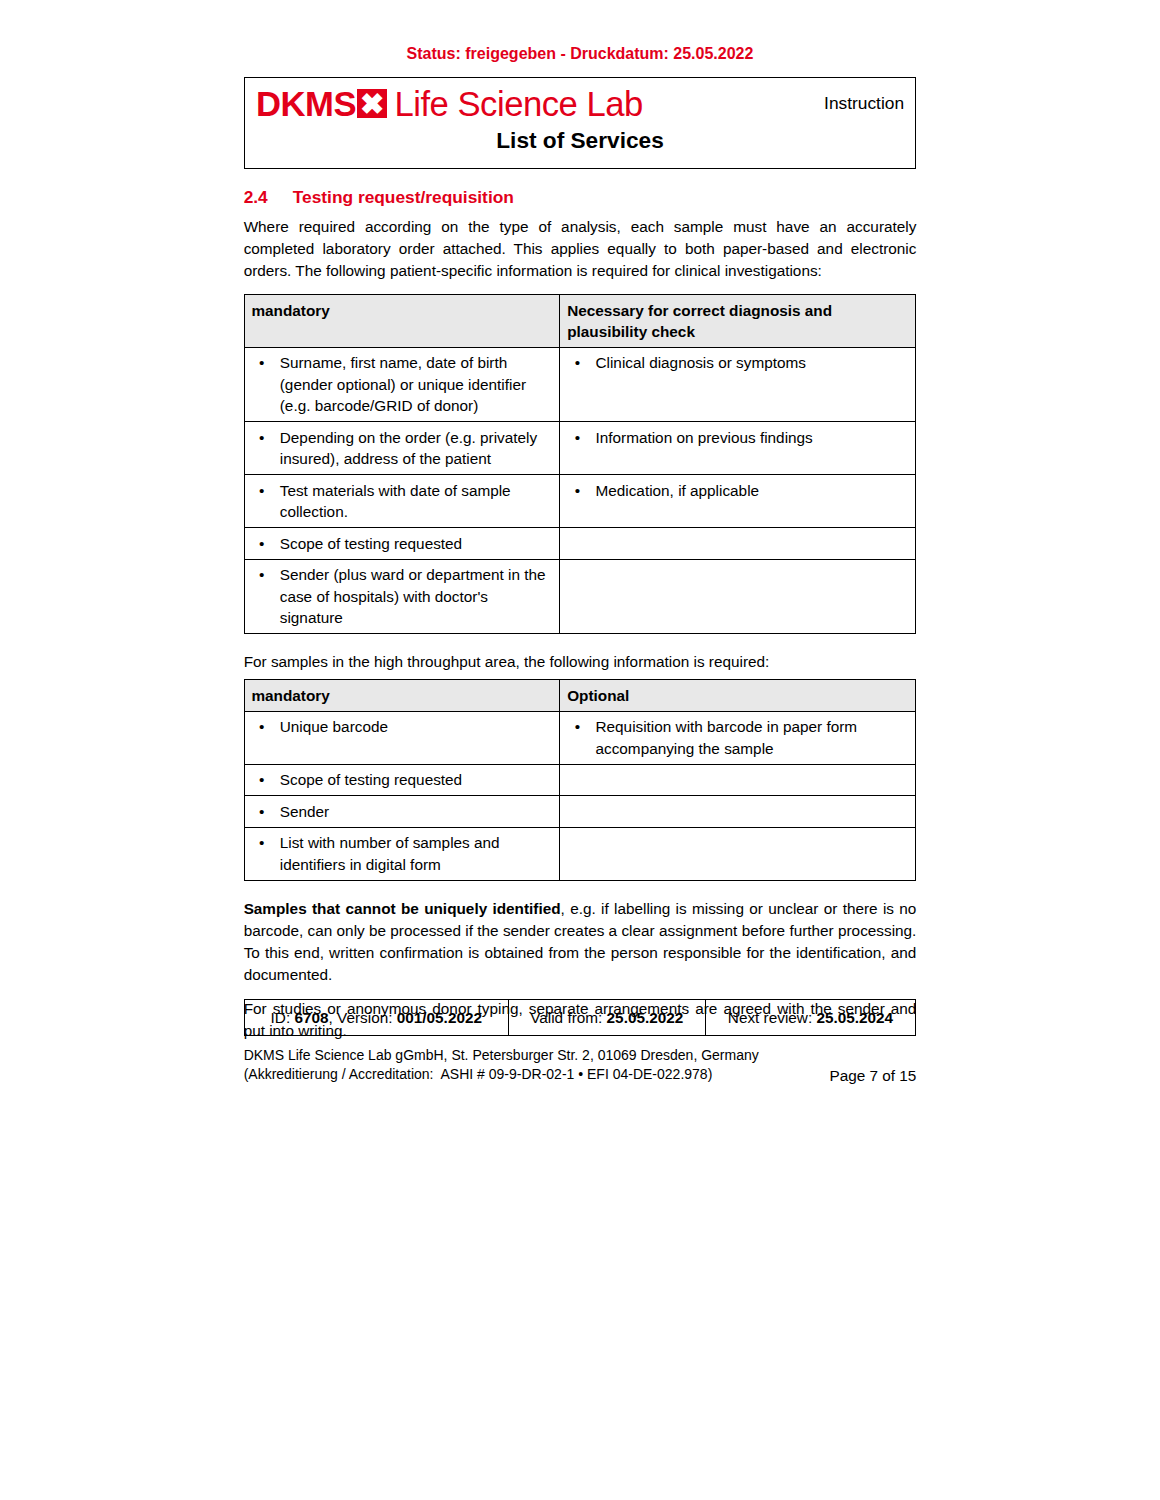Status: freigegeben - Druckdatum: 25.05.2022
DKMS✖Life Science Lab
Instruction
List of Services
2.4 Testing request/requisition
Where required according on the type of analysis, each sample must have an accurately completed laboratory order attached. This applies equally to both paper-based and electronic orders. The following patient-specific information is required for clinical investigations:
| mandatory | Necessary for correct diagnosis and plausibility check |
| --- | --- |
| Surname, first name, date of birth (gender optional) or unique identifier (e.g. barcode/GRID of donor) | Clinical diagnosis or symptoms |
| Depending on the order (e.g. privately insured), address of the patient | Information on previous findings |
| Test materials with date of sample collection. | Medication, if applicable |
| Scope of testing requested | |
| Sender (plus ward or department in the case of hospitals) with doctor's signature | |
For samples in the high throughput area, the following information is required:
| mandatory | Optional |
| --- | --- |
| Unique barcode | Requisition with barcode in paper form accompanying the sample |
| Scope of testing requested | |
| Sender | |
| List with number of samples and identifiers in digital form | |
Samples that cannot be uniquely identified, e.g. if labelling is missing or unclear or there is no barcode, can only be processed if the sender creates a clear assignment before further processing. To this end, written confirmation is obtained from the person responsible for the identification, and documented.
For studies or anonymous donor typing, separate arrangements are agreed with the sender and put into writing.
| ID: 6708 , Version: 001/05.2022 | Valid from: 25.05.2022 | Next review: 25.05.2024 |
DKMS Life Science Lab gGmbH, St. Petersburger Str. 2, 01069 Dresden, Germany
(Akkreditierung / Accreditation: ASHI # 09-9-DR-02-1 • EFI 04-DE-022.978)
Page 7 of 15